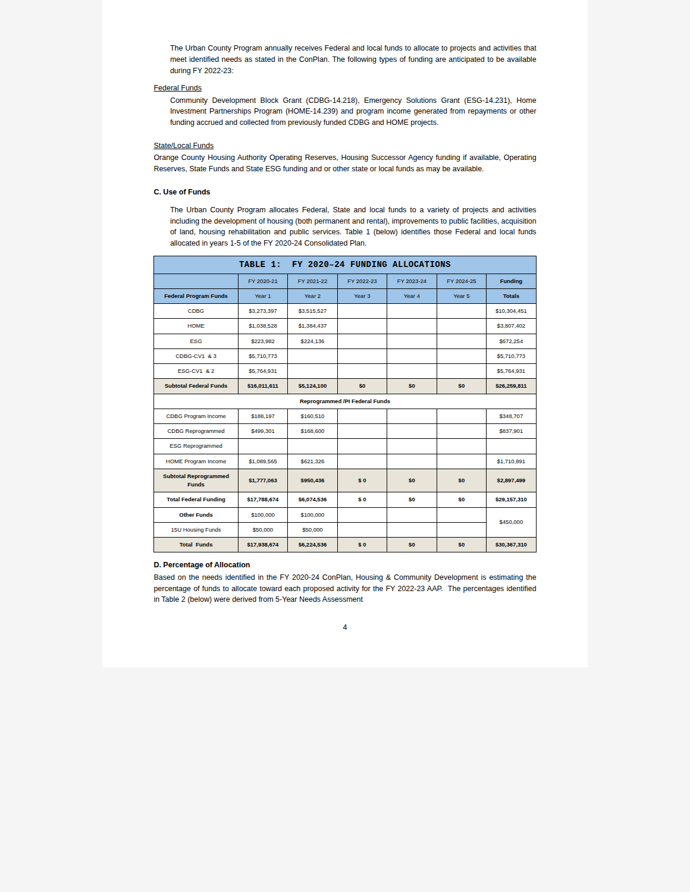The Urban County Program annually receives Federal and local funds to allocate to projects and activities that meet identified needs as stated in the ConPlan. The following types of funding are anticipated to be available during FY 2022-23:
Federal Funds
Community Development Block Grant (CDBG-14.218), Emergency Solutions Grant (ESG-14.231), Home Investment Partnerships Program (HOME-14.239) and program income generated from repayments or other funding accrued and collected from previously funded CDBG and HOME projects.
State/Local Funds
Orange County Housing Authority Operating Reserves, Housing Successor Agency funding if available, Operating Reserves, State Funds and State ESG funding and or other state or local funds as may be available.
C. Use of Funds
The Urban County Program allocates Federal, State and local funds to a variety of projects and activities including the development of housing (both permanent and rental), improvements to public facilities, acquisition of land, housing rehabilitation and public services. Table 1 (below) identifies those Federal and local funds allocated in years 1-5 of the FY 2020-24 Consolidated Plan.
TABLE 1: FY 2020–24 FUNDING ALLOCATIONS
| | FY 2020-21 | FY 2021-22 | FY 2022-23 | FY 2023-24 | FY 2024-25 | Funding |
| --- | --- | --- | --- | --- | --- | --- |
| Federal Program Funds | Year 1 | Year 2 | Year 3 | Year 4 | Year 5 | Totals |
| CDBG | $3,273,397 | $3,515,527 | | | | $10,304,451 |
| HOME | $1,038,528 | $1,384,437 | | | | $3,807,402 |
| ESG | $223,982 | $224,136 | | | | $672,254 |
| CDBG-CV1 & 3 | $5,710,773 | | | | | $5,710,773 |
| ESG-CV1 & 2 | $5,764,931 | | | | | $5,764,931 |
| Subtotal Federal Funds | $16,011,611 | $5,124,100 | $0 | $0 | $0 | $26,259,811 |
| Reprogrammed /PI Federal Funds |
| CDBG Program Income | $188,197 | $160,510 | | | | $348,707 |
| CDBG Reprogrammed | $499,301 | $168,600 | | | | $837,901 |
| ESG Reprogrammed | | | | | | |
| HOME Program Income | $1,089,565 | $621,326 | | | | $1,710,891 |
| Subtotal Reprogrammed Funds | $1,777,063 | $950,436 | $ 0 | $0 | $0 | $2,897,499 |
| Total Federal Funding | $17,788,674 | $6,074,536 | $ 0 | $0 | $0 | $29,157,310 |
| Other Funds | $100,000 | $100,000 | | | | $450,000 |
| 15U Housing Funds | $50,000 | $50,000 | | | |
| Total Funds | $17,938,674 | $6,224,536 | $ 0 | $0 | $0 | $30,367,310 |
D. Percentage of Allocation
Based on the needs identified in the FY 2020-24 ConPlan, Housing & Community Development is estimating the percentage of funds to allocate toward each proposed activity for the FY 2022-23 AAP. The percentages identified in Table 2 (below) were derived from 5-Year Needs Assessment
4